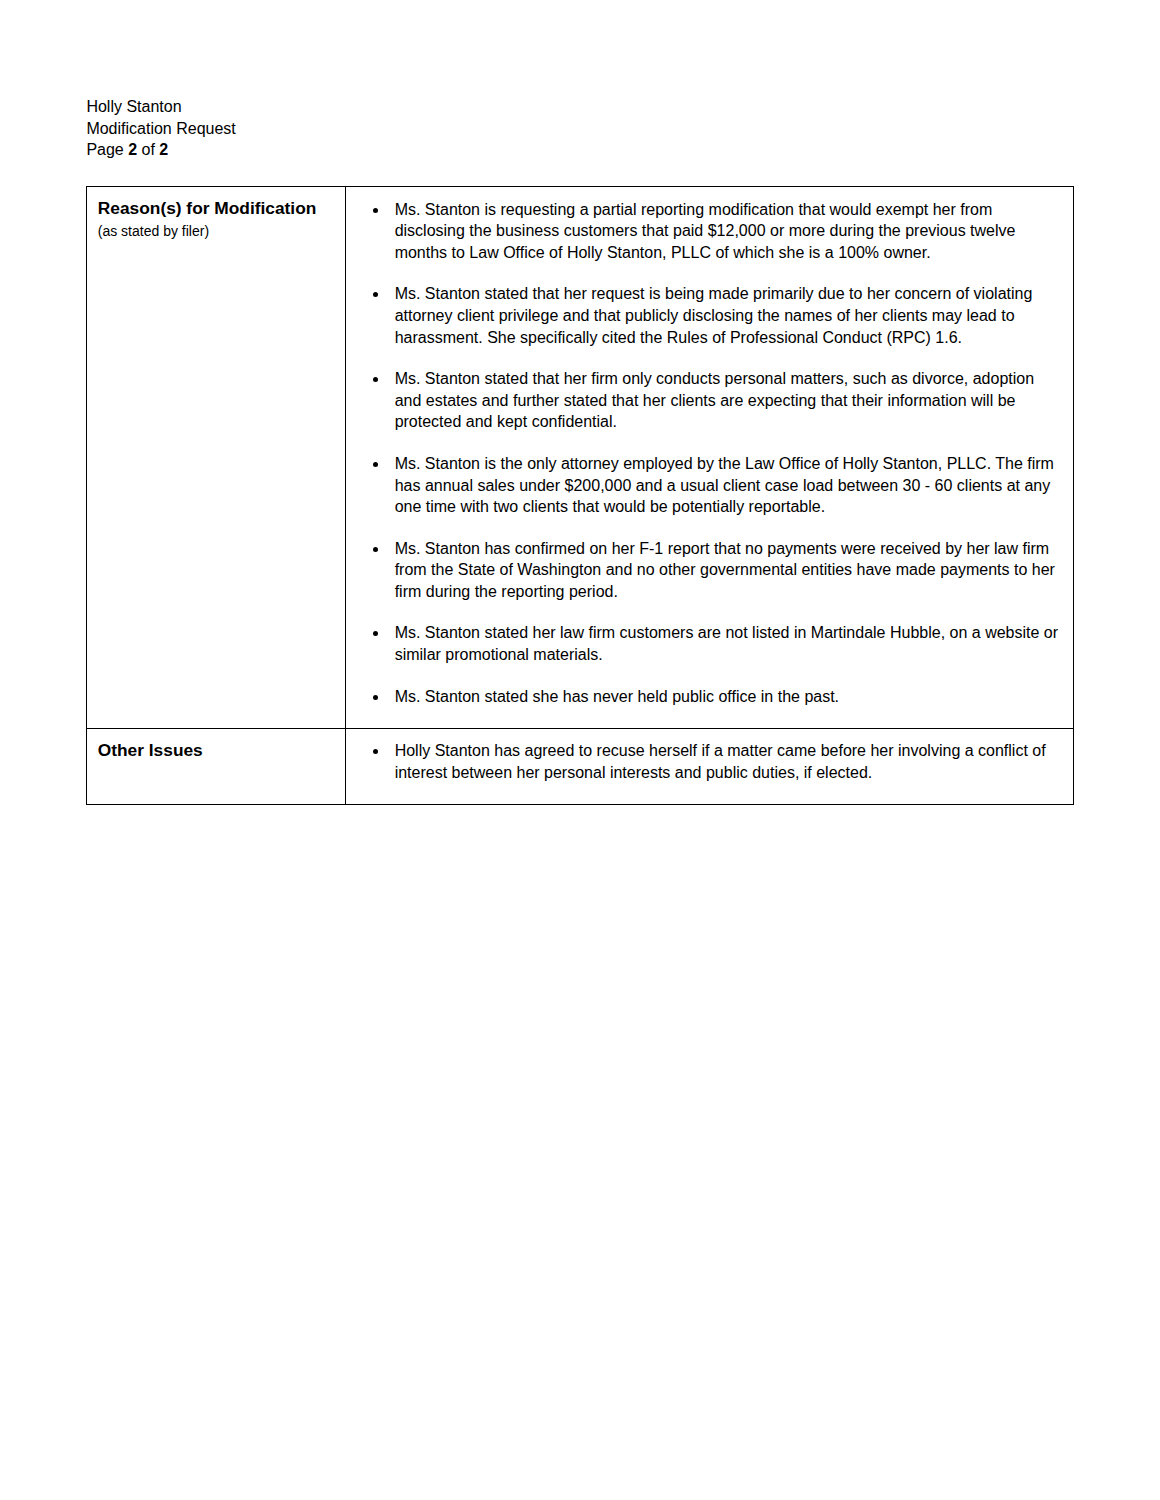Holly Stanton
Modification Request
Page 2 of 2
| Reason(s) for Modification (as stated by filer) | Ms. Stanton is requesting a partial reporting modification that would exempt her from disclosing the business customers that paid $12,000 or more during the previous twelve months to Law Office of Holly Stanton, PLLC of which she is a 100% owner. Ms. Stanton stated that her request is being made primarily due to her concern of violating attorney client privilege and that publicly disclosing the names of her clients may lead to harassment. She specifically cited the Rules of Professional Conduct (RPC) 1.6. Ms. Stanton stated that her firm only conducts personal matters, such as divorce, adoption and estates and further stated that her clients are expecting that their information will be protected and kept confidential. Ms. Stanton is the only attorney employed by the Law Office of Holly Stanton, PLLC. The firm has annual sales under $200,000 and a usual client case load between 30 - 60 clients at any one time with two clients that would be potentially reportable. Ms. Stanton has confirmed on her F-1 report that no payments were received by her law firm from the State of Washington and no other governmental entities have made payments to her firm during the reporting period. Ms. Stanton stated her law firm customers are not listed in Martindale Hubble, on a website or similar promotional materials. Ms. Stanton stated she has never held public office in the past. |
| Other Issues | Holly Stanton has agreed to recuse herself if a matter came before her involving a conflict of interest between her personal interests and public duties, if elected. |